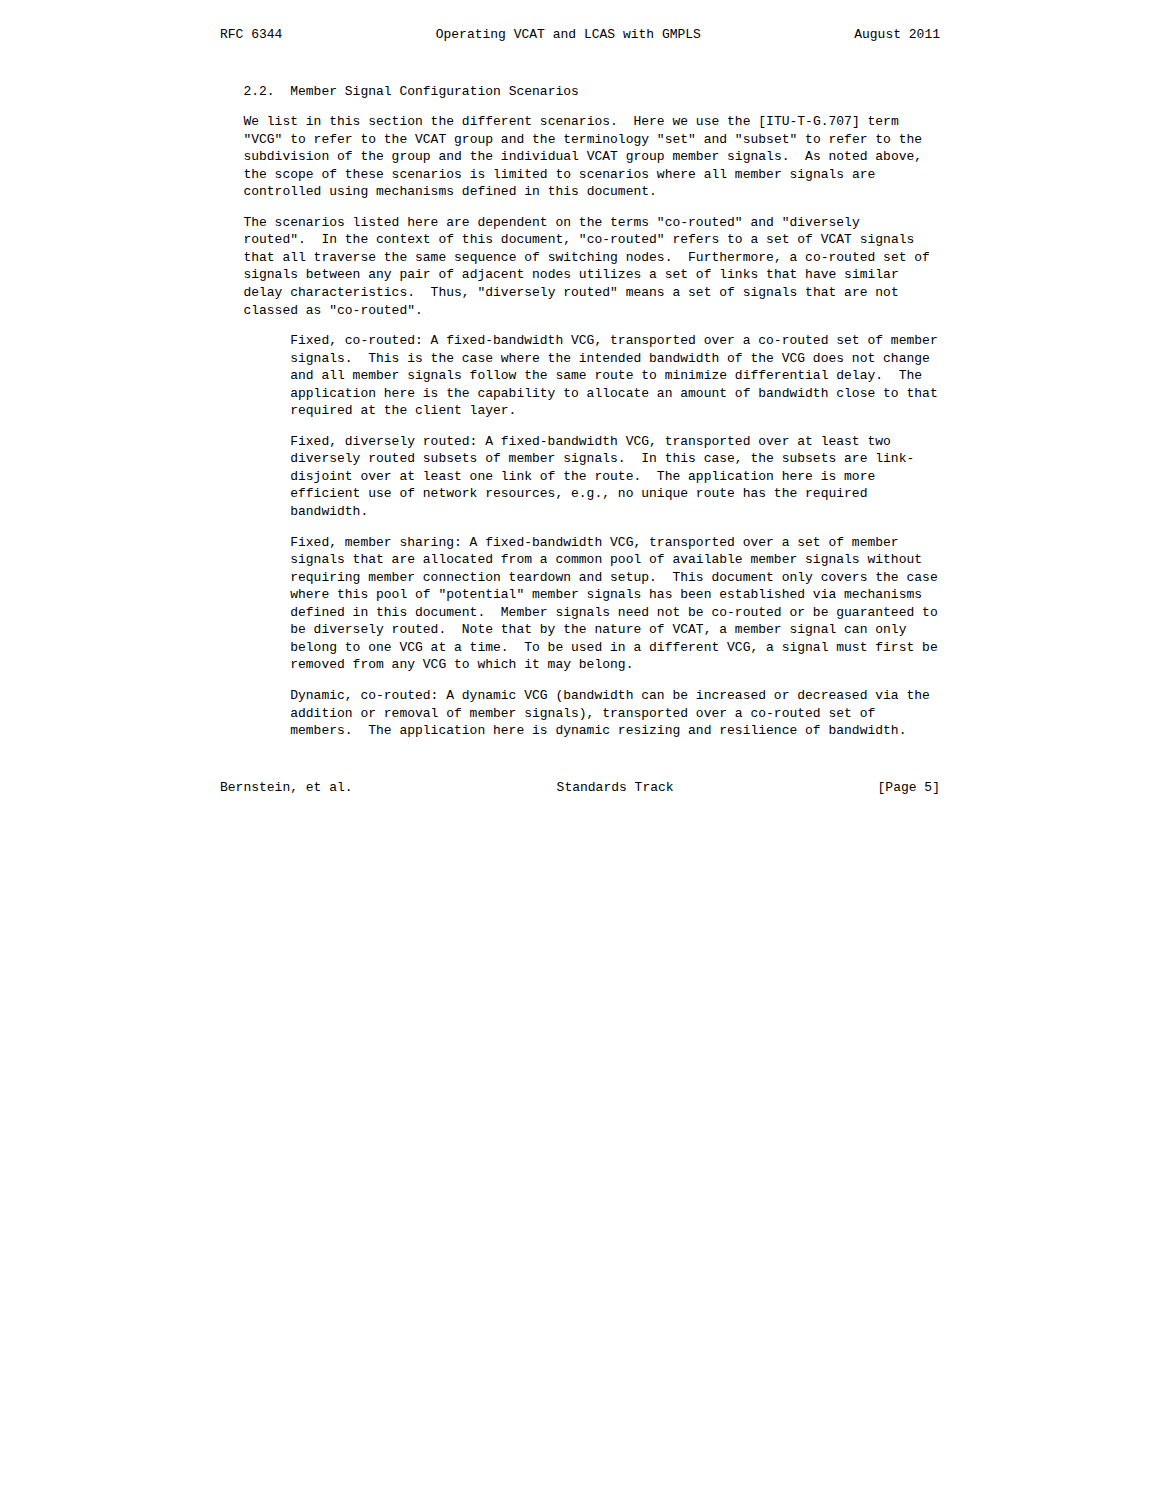RFC 6344 Operating VCAT and LCAS with GMPLS August 2011
2.2. Member Signal Configuration Scenarios
We list in this section the different scenarios. Here we use the [ITU-T-G.707] term "VCG" to refer to the VCAT group and the terminology "set" and "subset" to refer to the subdivision of the group and the individual VCAT group member signals. As noted above, the scope of these scenarios is limited to scenarios where all member signals are controlled using mechanisms defined in this document.
The scenarios listed here are dependent on the terms "co-routed" and "diversely routed". In the context of this document, "co-routed" refers to a set of VCAT signals that all traverse the same sequence of switching nodes. Furthermore, a co-routed set of signals between any pair of adjacent nodes utilizes a set of links that have similar delay characteristics. Thus, "diversely routed" means a set of signals that are not classed as "co-routed".
Fixed, co-routed: A fixed-bandwidth VCG, transported over a co-routed set of member signals. This is the case where the intended bandwidth of the VCG does not change and all member signals follow the same route to minimize differential delay. The application here is the capability to allocate an amount of bandwidth close to that required at the client layer.
Fixed, diversely routed: A fixed-bandwidth VCG, transported over at least two diversely routed subsets of member signals. In this case, the subsets are link-disjoint over at least one link of the route. The application here is more efficient use of network resources, e.g., no unique route has the required bandwidth.
Fixed, member sharing: A fixed-bandwidth VCG, transported over a set of member signals that are allocated from a common pool of available member signals without requiring member connection teardown and setup. This document only covers the case where this pool of "potential" member signals has been established via mechanisms defined in this document. Member signals need not be co-routed or be guaranteed to be diversely routed. Note that by the nature of VCAT, a member signal can only belong to one VCG at a time. To be used in a different VCG, a signal must first be removed from any VCG to which it may belong.
Dynamic, co-routed: A dynamic VCG (bandwidth can be increased or decreased via the addition or removal of member signals), transported over a co-routed set of members. The application here is dynamic resizing and resilience of bandwidth.
Bernstein, et al. Standards Track [Page 5]